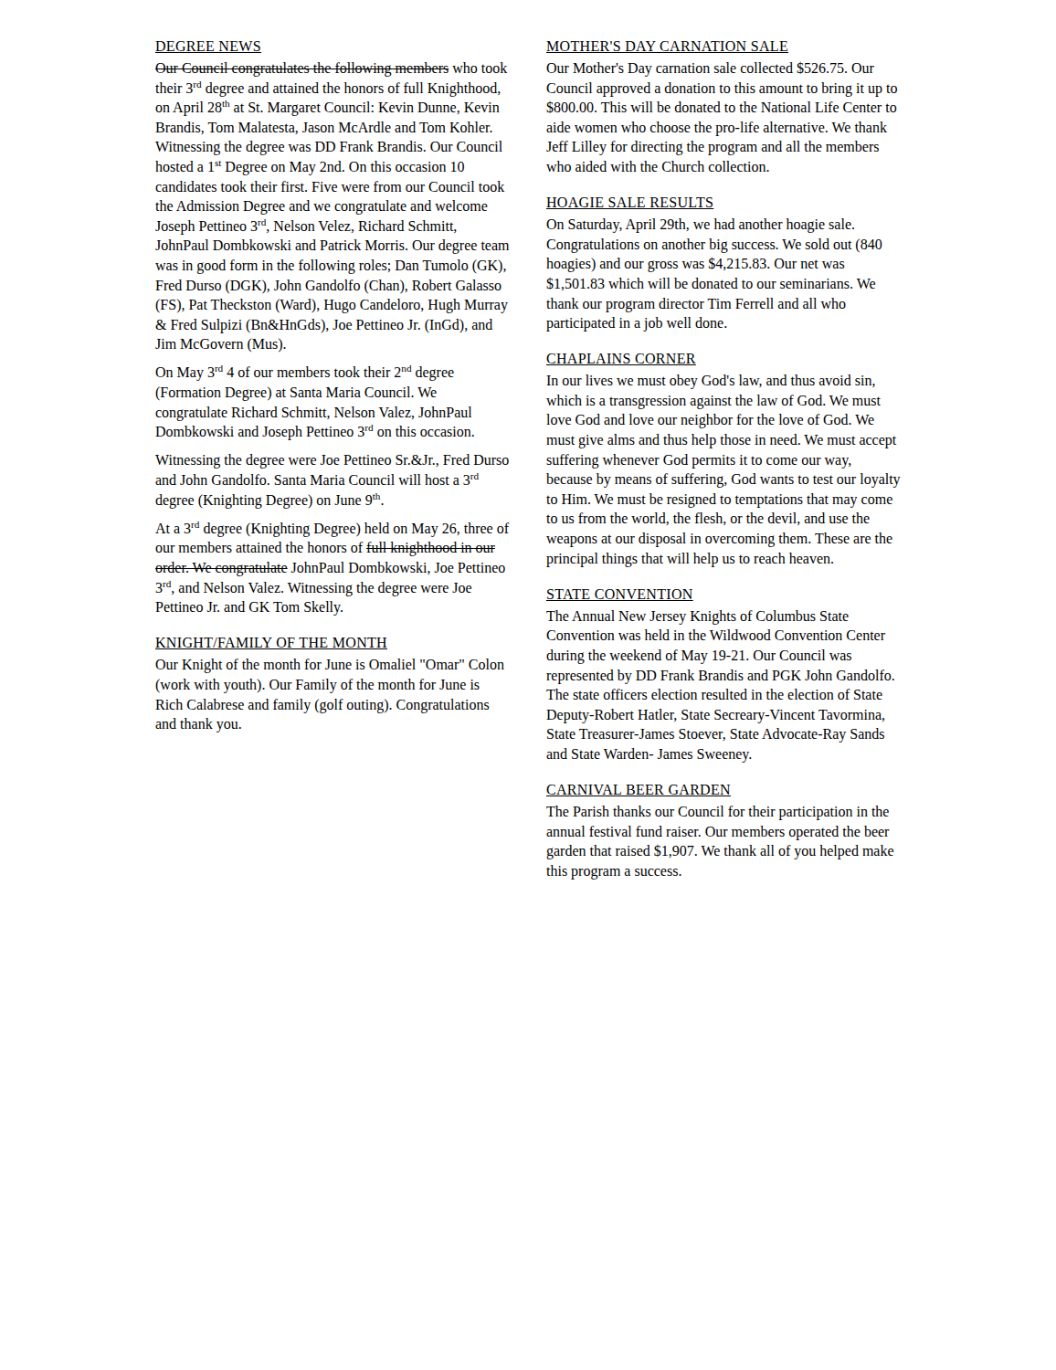DEGREE NEWS
Our Council congratulates the following members who took their 3rd degree and attained the honors of full Knighthood, on April 28th at St. Margaret Council: Kevin Dunne, Kevin Brandis, Tom Malatesta, Jason McArdle and Tom Kohler. Witnessing the degree was DD Frank Brandis. Our Council hosted a 1st Degree on May 2nd. On this occasion 10 candidates took their first. Five were from our Council took the Admission Degree and we congratulate and welcome Joseph Pettineo 3rd, Nelson Velez, Richard Schmitt, JohnPaul Dombkowski and Patrick Morris. Our degree team was in good form in the following roles; Dan Tumolo (GK), Fred Durso (DGK), John Gandolfo (Chan), Robert Galasso (FS), Pat Theckston (Ward), Hugo Candeloro, Hugh Murray & Fred Sulpizi (Bn&HnGds), Joe Pettineo Jr. (InGd), and Jim McGovern (Mus).
On May 3rd 4 of our members took their 2nd degree (Formation Degree) at Santa Maria Council. We congratulate Richard Schmitt, Nelson Valez, JohnPaul Dombkowski and Joseph Pettineo 3rd on this occasion.
Witnessing the degree were Joe Pettineo Sr.&Jr., Fred Durso and John Gandolfo. Santa Maria Council will host a 3rd degree (Knighting Degree) on June 9th.
At a 3rd degree (Knighting Degree) held on May 26, three of our members attained the honors of full knighthood in our order. We congratulate JohnPaul Dombkowski, Joe Pettineo 3rd, and Nelson Valez. Witnessing the degree were Joe Pettineo Jr. and GK Tom Skelly.
KNIGHT/FAMILY OF THE MONTH
Our Knight of the month for June is Omaliel "Omar" Colon (work with youth). Our Family of the month for June is Rich Calabrese and family (golf outing). Congratulations and thank you.
MOTHER'S DAY CARNATION SALE
Our Mother's Day carnation sale collected $526.75. Our Council approved a donation to this amount to bring it up to $800.00. This will be donated to the National Life Center to aide women who choose the pro-life alternative. We thank Jeff Lilley for directing the program and all the members who aided with the Church collection.
HOAGIE SALE RESULTS
On Saturday, April 29th, we had another hoagie sale. Congratulations on another big success. We sold out (840 hoagies) and our gross was $4,215.83. Our net was $1,501.83 which will be donated to our seminarians. We thank our program director Tim Ferrell and all who participated in a job well done.
CHAPLAINS CORNER
In our lives we must obey God's law, and thus avoid sin, which is a transgression against the law of God. We must love God and love our neighbor for the love of God. We must give alms and thus help those in need. We must accept suffering whenever God permits it to come our way, because by means of suffering, God wants to test our loyalty to Him. We must be resigned to temptations that may come to us from the world, the flesh, or the devil, and use the weapons at our disposal in overcoming them. These are the principal things that will help us to reach heaven.
STATE CONVENTION
The Annual New Jersey Knights of Columbus State Convention was held in the Wildwood Convention Center during the weekend of May 19-21. Our Council was represented by DD Frank Brandis and PGK John Gandolfo. The state officers election resulted in the election of State Deputy-Robert Hatler, State Secreary-Vincent Tavormina, State Treasurer-James Stoever, State Advocate-Ray Sands and State Warden- James Sweeney.
CARNIVAL BEER GARDEN
The Parish thanks our Council for their participation in the annual festival fund raiser. Our members operated the beer garden that raised $1,907. We thank all of you helped make this program a success.